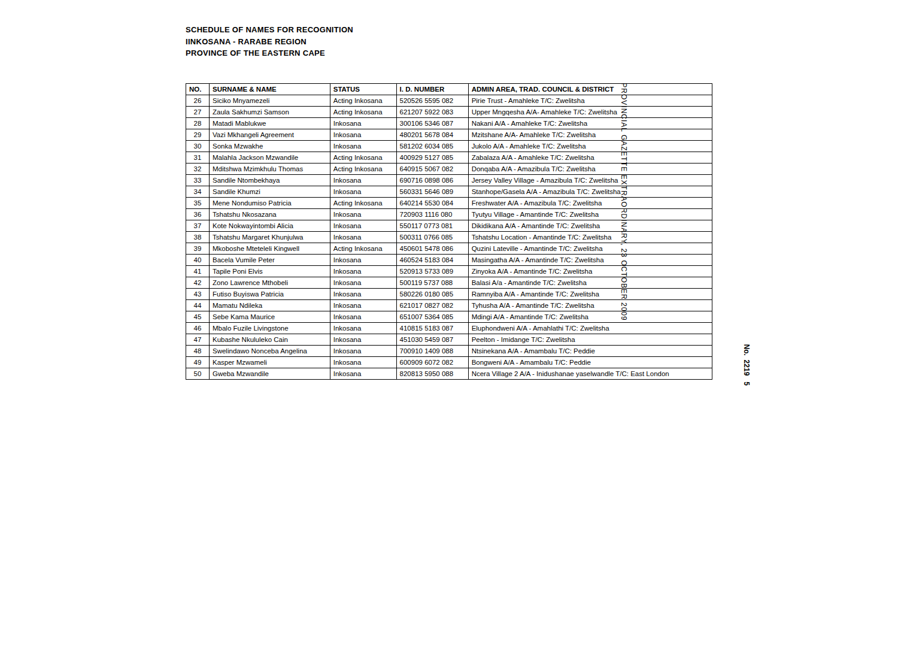SCHEDULE OF NAMES FOR RECOGNITION
IINKOSANA - RARABE REGION
PROVINCE OF THE EASTERN CAPE
| NO. | SURNAME & NAME | STATUS | I. D. NUMBER | ADMIN AREA, TRAD. COUNCIL & DISTRICT |
| --- | --- | --- | --- | --- |
| 26 | Siciko Mnyamezeli | Acting Inkosana | 520526 5595 082 | Pirie Trust - Amahleke T/C: Zwelitsha |
| 27 | Zaula Sakhumzi Samson | Acting Inkosana | 621207 5922 083 | Upper Mngqesha A/A- Amahleke T/C: Zwelitsha |
| 28 | Matadi Mablukwe | Inkosana | 300106 5346 087 | Nakani A/A - Amahleke T/C: Zwelitsha |
| 29 | Vazi Mkhangeli Agreement | Inkosana | 480201 5678 084 | Mzitshane A/A- Amahleke T/C: Zwelitsha |
| 30 | Sonka Mzwakhe | Inkosana | 581202 6034 085 | Jukolo A/A - Amahleke T/C: Zwelitsha |
| 31 | Malahla Jackson Mzwandile | Acting Inkosana | 400929 5127 085 | Zabalaza A/A - Amahleke T/C: Zwelitsha |
| 32 | Mditshwa Mzimkhulu Thomas | Acting Inkosana | 640915 5067 082 | Donqaba A/A - Amazibula T/C: Zwelitsha |
| 33 | Sandile Ntombekhaya | Inkosana | 690716 0898 086 | Jersey Valley Village - Amazibula T/C: Zwelitsha |
| 34 | Sandile Khumzi | Inkosana | 560331 5646 089 | Stanhope/Gasela A/A - Amazibula T/C: Zwelitsha |
| 35 | Mene Nondumiso Patricia | Acting Inkosana | 640214 5530 084 | Freshwater A/A - Amazibula T/C: Zwelitsha |
| 36 | Tshatshu Nkosazana | Inkosana | 720903 1116 080 | Tyutyu Village - Amantinde T/C: Zwelitsha |
| 37 | Kote Nokwayintombi Alicia | Inkosana | 550117 0773 081 | Dikidikana A/A - Amantinde T/C: Zwelitsha |
| 38 | Tshatshu Margaret Khunjulwa | Inkosana | 500311 0766 085 | Tshatshu Location - Amantinde T/C: Zwelitsha |
| 39 | Mkoboshe Mteteleli Kingwell | Acting Inkosana | 450601 5478 086 | Quzini Lateville - Amantinde T/C: Zwelitsha |
| 40 | Bacela Vumile Peter | Inkosana | 460524 5183 084 | Masingatha A/A - Amantinde T/C: Zwelitsha |
| 41 | Tapile Poni Elvis | Inkosana | 520913 5733 089 | Zinyoka A/A - Amantinde T/C: Zwelitsha |
| 42 | Zono Lawrence Mthobeli | Inkosana | 500119 5737 088 | Balasi A/a - Amantinde T/C: Zwelitsha |
| 43 | Futiso Buyiswa Patricia | Inkosana | 580226 0180 085 | Ramnyiba A/A - Amantinde T/C: Zwelitsha |
| 44 | Mamatu Ndileka | Inkosana | 621017 0827 082 | Tyhusha A/A - Amantinde T/C: Zwelitsha |
| 45 | Sebe Kama Maurice | Inkosana | 651007 5364 085 | Mdingi A/A - Amantinde T/C: Zwelitsha |
| 46 | Mbalo Fuzile Livingstone | Inkosana | 410815 5183 087 | Eluphondweni A/A - Amahlathi T/C: Zwelitsha |
| 47 | Kubashe Nkululeko Cain | Inkosana | 451030 5459 087 | Peelton - Imidange T/C: Zwelitsha |
| 48 | Swelindawo Nonceba Angelina | Inkosana | 700910 1409 088 | Ntsinekana A/A - Amambalu T/C: Peddie |
| 49 | Kasper Mzwameli | Inkosana | 600909 6072 082 | Bongweni A/A - Amambalu T/C: Peddie |
| 50 | Gweba Mzwandile | Inkosana | 820813 5950 088 | Ncera Village 2 A/A - Inidushanae yaselwandle T/C: East London |
PROVINCIAL GAZETTE EXTRAORDINARY, 23 OCTOBER 2009
No. 2219 5